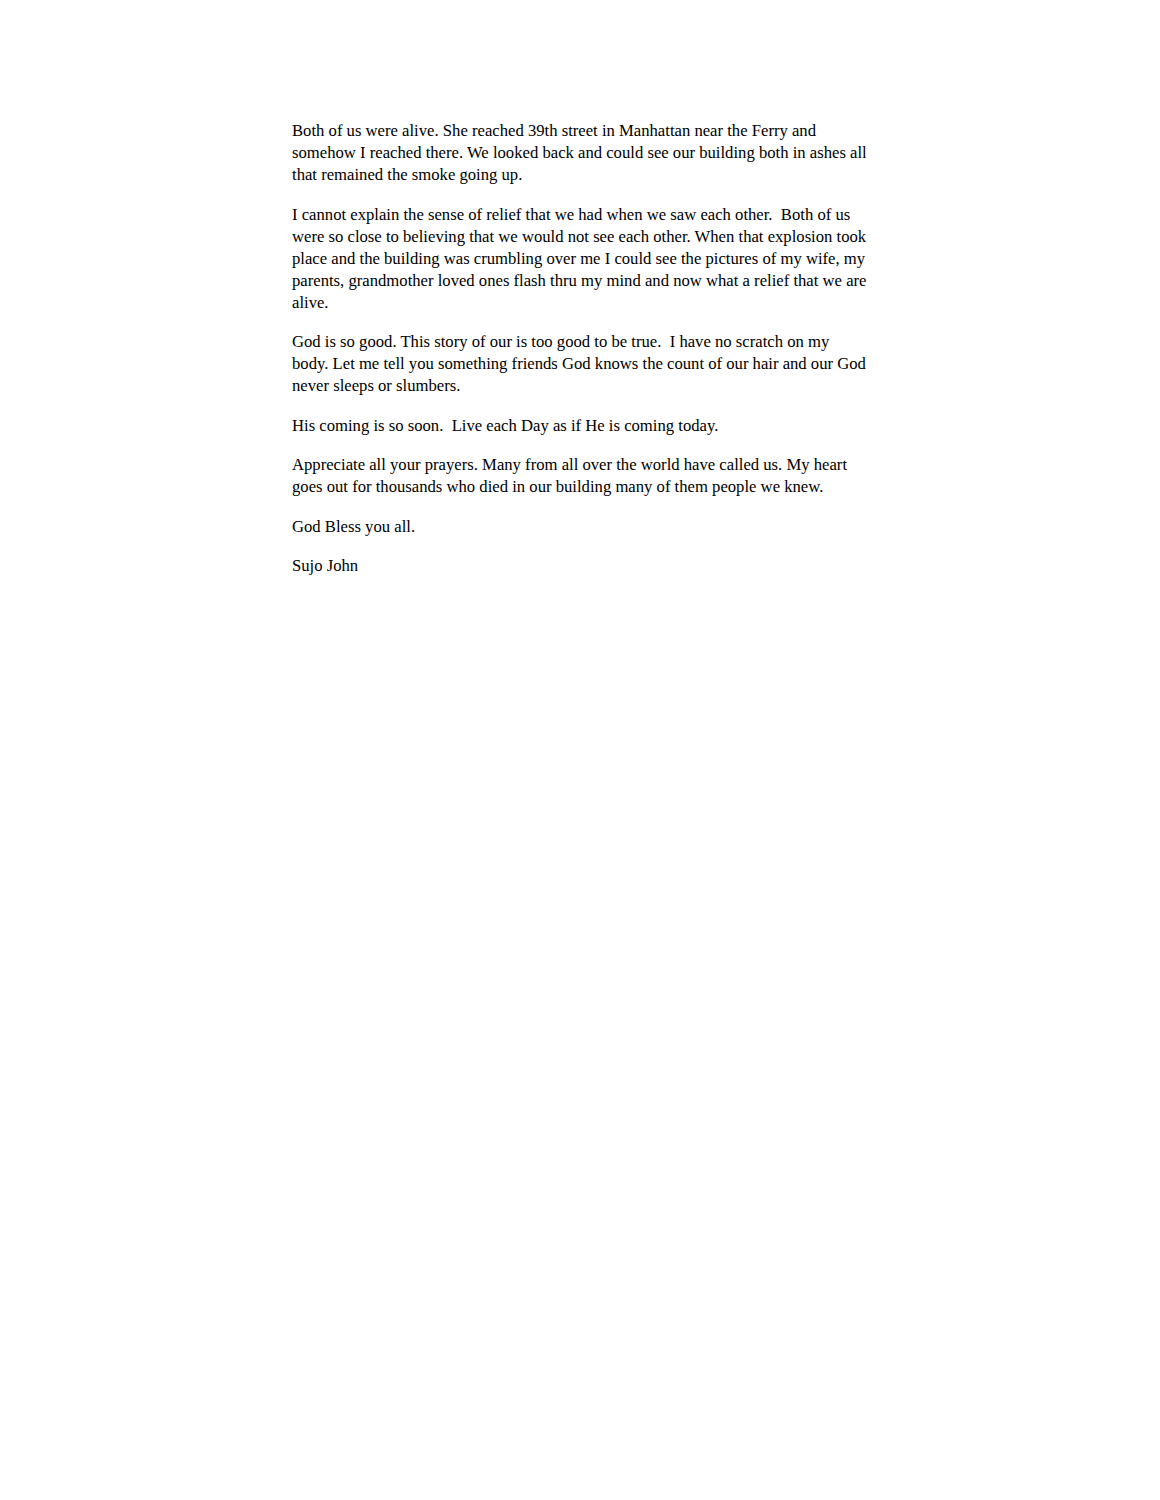Both of us were alive. She reached 39th street in Manhattan near the Ferry and somehow I reached there. We looked back and could see our building both in ashes all that remained the smoke going up.
I cannot explain the sense of relief that we had when we saw each other. Both of us were so close to believing that we would not see each other. When that explosion took place and the building was crumbling over me I could see the pictures of my wife, my parents, grandmother loved ones flash thru my mind and now what a relief that we are alive.
God is so good. This story of our is too good to be true. I have no scratch on my body. Let me tell you something friends God knows the count of our hair and our God never sleeps or slumbers.
His coming is so soon. Live each Day as if He is coming today.
Appreciate all your prayers. Many from all over the world have called us. My heart goes out for thousands who died in our building many of them people we knew.
God Bless you all.
Sujo John